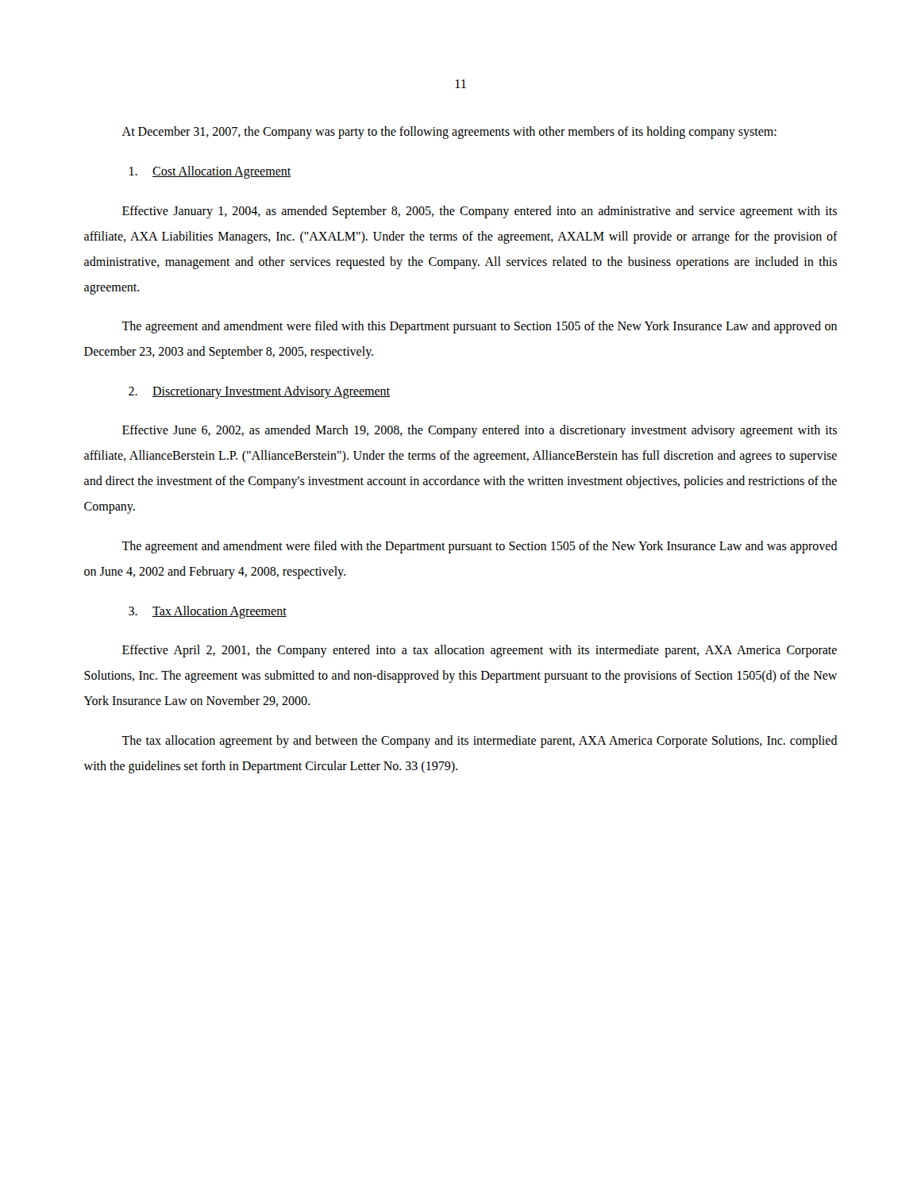11
At December 31, 2007, the Company was party to the following agreements with other members of its holding company system:
Cost Allocation Agreement
Effective January 1, 2004, as amended September 8, 2005, the Company entered into an administrative and service agreement with its affiliate, AXA Liabilities Managers, Inc. ("AXALM"). Under the terms of the agreement, AXALM will provide or arrange for the provision of administrative, management and other services requested by the Company. All services related to the business operations are included in this agreement.
The agreement and amendment were filed with this Department pursuant to Section 1505 of the New York Insurance Law and approved on December 23, 2003 and September 8, 2005, respectively.
Discretionary Investment Advisory Agreement
Effective June 6, 2002, as amended March 19, 2008, the Company entered into a discretionary investment advisory agreement with its affiliate, AllianceBerstein L.P. ("AllianceBerstein"). Under the terms of the agreement, AllianceBerstein has full discretion and agrees to supervise and direct the investment of the Company's investment account in accordance with the written investment objectives, policies and restrictions of the Company.
The agreement and amendment were filed with the Department pursuant to Section 1505 of the New York Insurance Law and was approved on June 4, 2002 and February 4, 2008, respectively.
Tax Allocation Agreement
Effective April 2, 2001, the Company entered into a tax allocation agreement with its intermediate parent, AXA America Corporate Solutions, Inc. The agreement was submitted to and non-disapproved by this Department pursuant to the provisions of Section 1505(d) of the New York Insurance Law on November 29, 2000.
The tax allocation agreement by and between the Company and its intermediate parent, AXA America Corporate Solutions, Inc. complied with the guidelines set forth in Department Circular Letter No. 33 (1979).